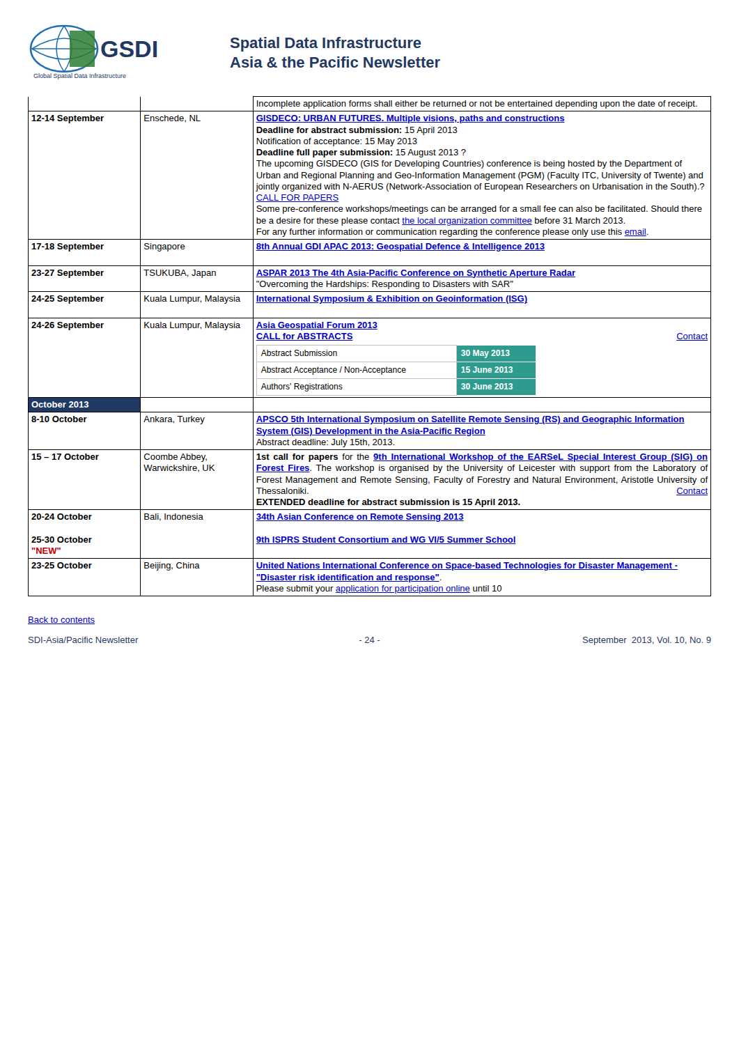GSDI Global Spatial Data Infrastructure
Spatial Data Infrastructure
Asia & the Pacific Newsletter
| | | Incomplete application forms shall either be returned or not be entertained depending upon the date of receipt. |
| 12-14 September | Enschede, NL | GISDECO: URBAN FUTURES. Multiple visions, paths and constructions Deadline for abstract submission: 15 April 2013 Notification of acceptance: 15 May 2013 Deadline full paper submission: 15 August 2013 ? The upcoming GISDECO (GIS for Developing Countries) conference is being hosted by the Department of Urban and Regional Planning and Geo-Information Management (PGM) (Faculty ITC, University of Twente) and jointly organized with N-AERUS (Network-Association of European Researchers on Urbanisation in the South).? CALL FOR PAPERS Some pre-conference workshops/meetings can be arranged for a small fee can also be facilitated. Should there be a desire for these please contact the local organization committee before 31 March 2013. For any further information or communication regarding the conference please only use this email . |
| 17-18 September | Singapore | 8th Annual GDI APAC 2013: Geospatial Defence & Intelligence 2013 |
| 23-27 September | TSUKUBA, Japan | ASPAR 2013 The 4th Asia-Pacific Conference on Synthetic Aperture Radar "Overcoming the Hardships: Responding to Disasters with SAR" |
| 24-25 September | Kuala Lumpur, Malaysia | International Symposium & Exhibition on Geoinformation (ISG) |
| 24-26 September | Kuala Lumpur, Malaysia | Asia Geospatial Forum 2013 CALL for ABSTRACTS Contact / Abstract Submission / 30 May 2013 / / Abstract Acceptance / Non-Acceptance / 15 June 2013 / / Authors' Registrations / 30 June 2013 / |
| October 2013 | | |
| 8-10 October | Ankara, Turkey | APSCO 5th International Symposium on Satellite Remote Sensing (RS) and Geographic Information System (GIS) Development in the Asia-Pacific Region Abstract deadline: July 15th, 2013. |
| 15 – 17 October | Coombe Abbey, Warwickshire, UK | 1st call for papers for the 9th International Workshop of the EARSeL Special Interest Group (SIG) on Forest Fires . The workshop is organised by the University of Leicester with support from the Laboratory of Forest Management and Remote Sensing, Faculty of Forestry and Natural Environment, Aristotle University of Thessaloniki. Contact EXTENDED deadline for abstract submission is 15 April 2013. |
| 20-24 October 25-30 October "NEW" | Bali, Indonesia | 34th Asian Conference on Remote Sensing 2013 9th ISPRS Student Consortium and WG VI/5 Summer School |
| 23-25 October | Beijing, China | United Nations International Conference on Space-based Technologies for Disaster Management - "Disaster risk identification and response" . Please submit your application for participation online until 10 |
Back to contents
SDI-Asia/Pacific Newsletter
- 24 -
September 2013, Vol. 10, No. 9